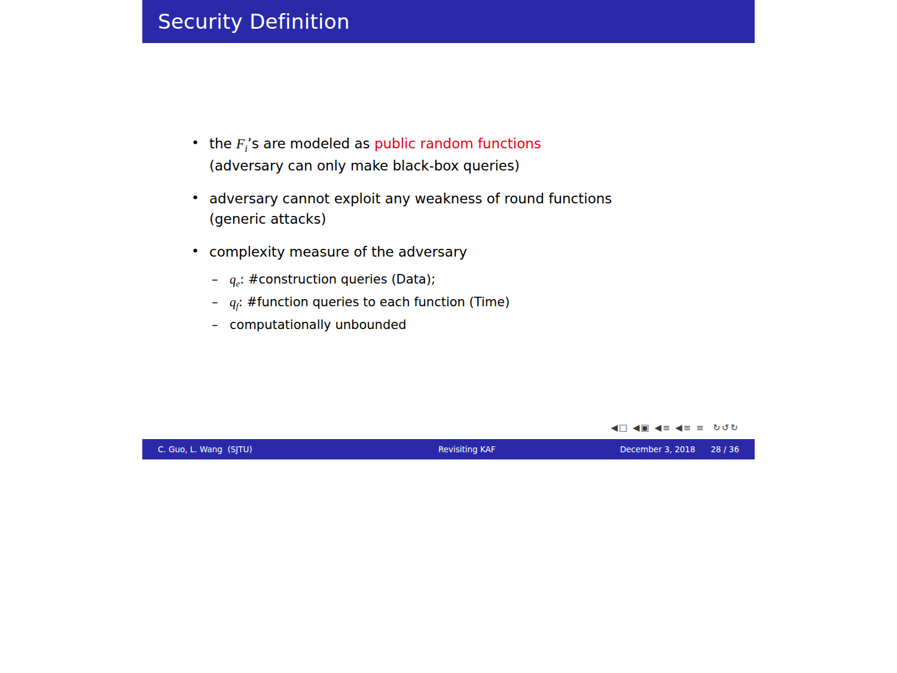Security Definition
the Fi’s are modeled as public random functions
(adversary can only make black-box queries)
adversary cannot exploit any weakness of round functions
(generic attacks)
complexity measure of the adversary
qe: #construction queries (Data);
qf: #function queries to each function (Time)
computationally unbounded
◀□ ◀▣ ◀≡ ◀≡ ≡ ↻↺↻
C. Guo, L. Wang (SJTU)
Revisiting KAF
December 3, 201828 / 36